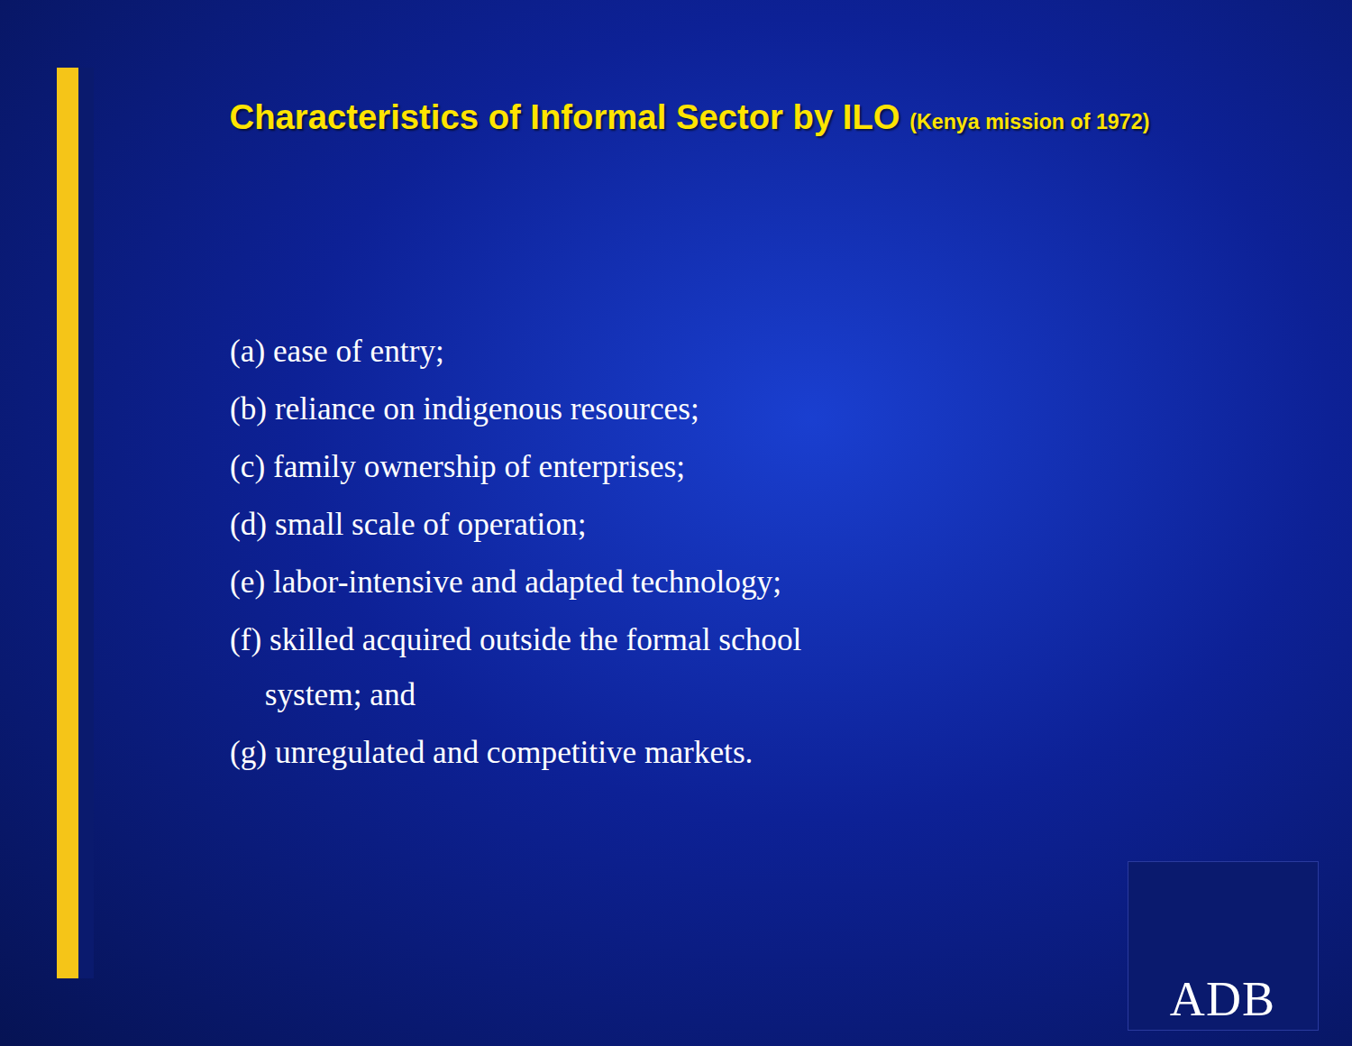Characteristics of Informal Sector by ILO (Kenya mission of 1972)
(a) ease of entry;
(b) reliance on indigenous resources;
(c) family ownership of enterprises;
(d) small scale of operation;
(e) labor-intensive and adapted technology;
(f) skilled acquired outside the formal schoolsystem; and
(g) unregulated and competitive markets.
5
ADB